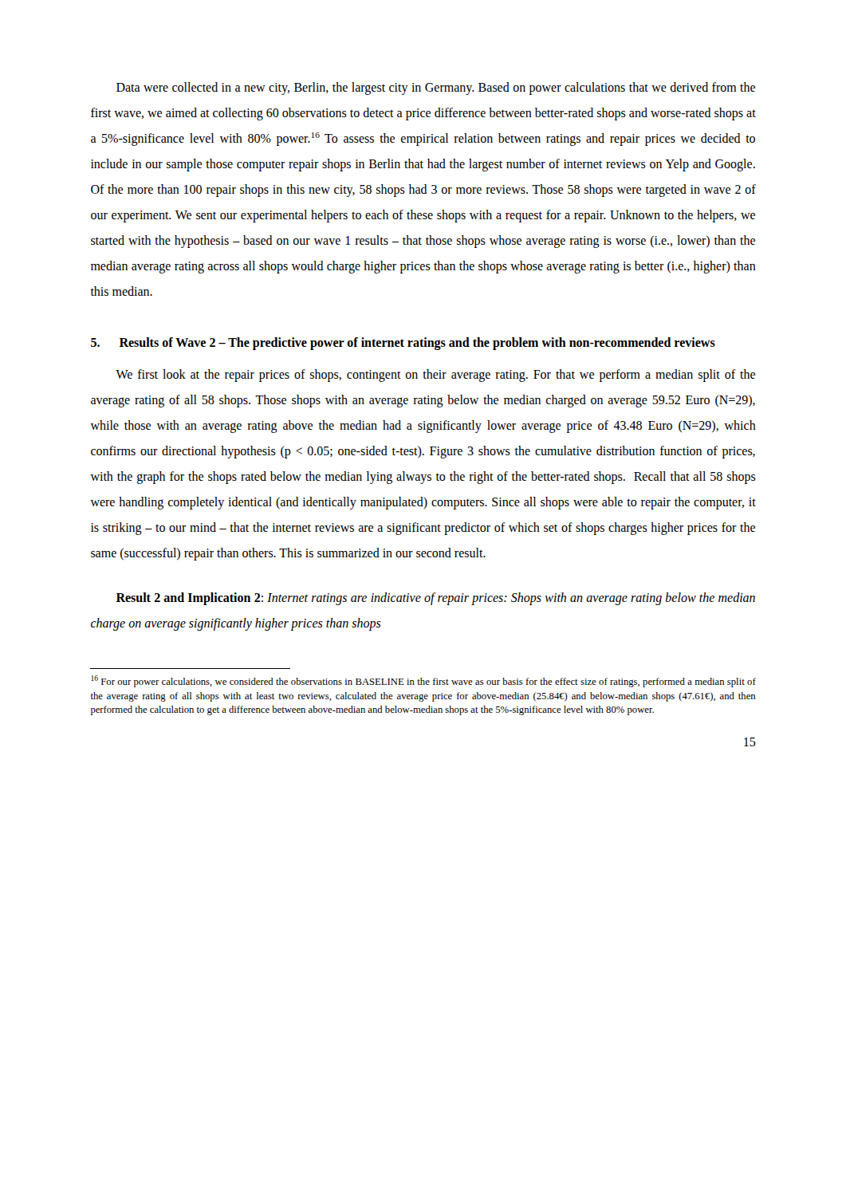Data were collected in a new city, Berlin, the largest city in Germany. Based on power calculations that we derived from the first wave, we aimed at collecting 60 observations to detect a price difference between better-rated shops and worse-rated shops at a 5%-significance level with 80% power.16 To assess the empirical relation between ratings and repair prices we decided to include in our sample those computer repair shops in Berlin that had the largest number of internet reviews on Yelp and Google. Of the more than 100 repair shops in this new city, 58 shops had 3 or more reviews. Those 58 shops were targeted in wave 2 of our experiment. We sent our experimental helpers to each of these shops with a request for a repair. Unknown to the helpers, we started with the hypothesis – based on our wave 1 results – that those shops whose average rating is worse (i.e., lower) than the median average rating across all shops would charge higher prices than the shops whose average rating is better (i.e., higher) than this median.
5. Results of Wave 2 – The predictive power of internet ratings and the problem with non-recommended reviews
We first look at the repair prices of shops, contingent on their average rating. For that we perform a median split of the average rating of all 58 shops. Those shops with an average rating below the median charged on average 59.52 Euro (N=29), while those with an average rating above the median had a significantly lower average price of 43.48 Euro (N=29), which confirms our directional hypothesis (p < 0.05; one-sided t-test). Figure 3 shows the cumulative distribution function of prices, with the graph for the shops rated below the median lying always to the right of the better-rated shops. Recall that all 58 shops were handling completely identical (and identically manipulated) computers. Since all shops were able to repair the computer, it is striking – to our mind – that the internet reviews are a significant predictor of which set of shops charges higher prices for the same (successful) repair than others. This is summarized in our second result.
Result 2 and Implication 2: Internet ratings are indicative of repair prices: Shops with an average rating below the median charge on average significantly higher prices than shops
16 For our power calculations, we considered the observations in BASELINE in the first wave as our basis for the effect size of ratings, performed a median split of the average rating of all shops with at least two reviews, calculated the average price for above-median (25.84€) and below-median shops (47.61€), and then performed the calculation to get a difference between above-median and below-median shops at the 5%-significance level with 80% power.
15